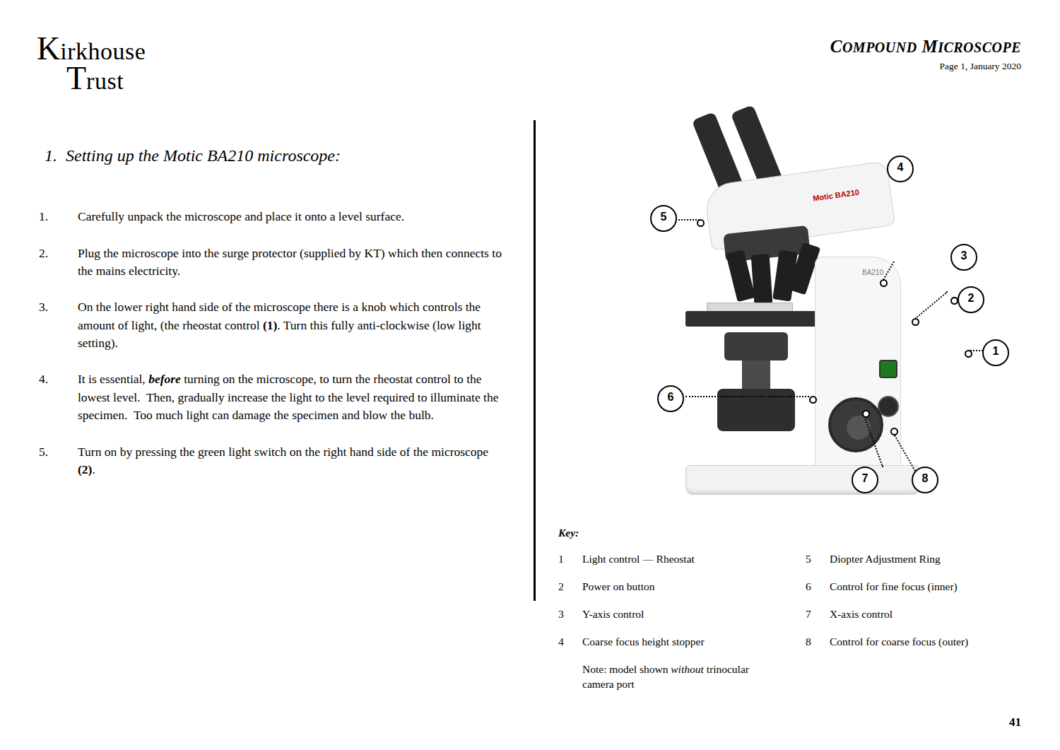Kirkhouse
Trust
COMPOUND MICROSCOPE
Page 1, January 2020
1. Setting up the Motic BA210 microscope:
1. Carefully unpack the microscope and place it onto a level surface.
2. Plug the microscope into the surge protector (supplied by KT) which then connects to the mains electricity.
3. On the lower right hand side of the microscope there is a knob which controls the amount of light, (the rheostat control (1). Turn this fully anti-clockwise (low light setting).
4. It is essential, before turning on the microscope, to turn the rheostat control to the lowest level. Then, gradually increase the light to the level required to illuminate the specimen. Too much light can damage the specimen and blow the bulb.
5. Turn on by pressing the green light switch on the right hand side of the microscope (2).
Motic BA210
BA210
1
2
3
4
5
6
7
8
Key:
1
Light control — Rheostat
2
Power on button
3
Y-axis control
4
Coarse focus height stopper
Note: model shown without trinocular camera port
5
Diopter Adjustment Ring
6
Control for fine focus (inner)
7
X-axis control
8
Control for coarse focus (outer)
41